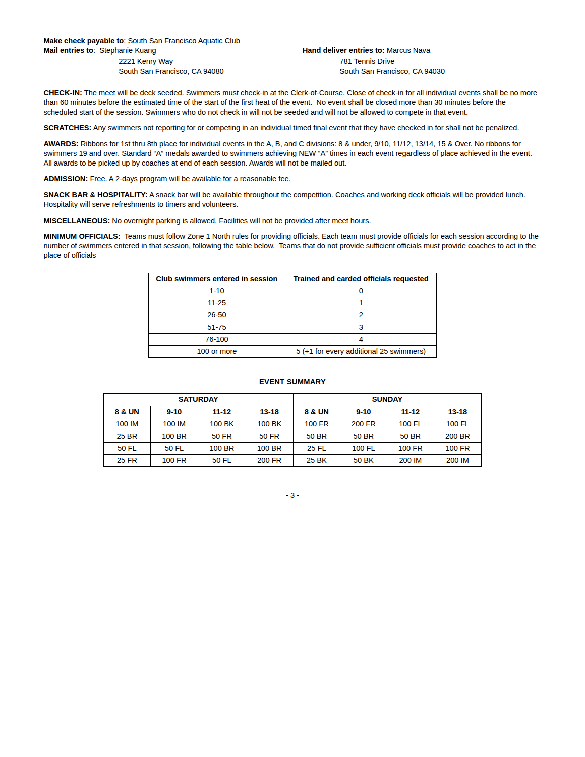Make check payable to: South San Francisco Aquatic Club
Mail entries to: Stephanie Kuang
Hand deliver entries to: Marcus Nava
2221 Kenry Way
781 Tennis Drive
South San Francisco, CA 94080
South San Francisco, CA 94030
CHECK-IN: The meet will be deck seeded. Swimmers must check-in at the Clerk-of-Course. Close of check-in for all individual events shall be no more than 60 minutes before the estimated time of the start of the first heat of the event. No event shall be closed more than 30 minutes before the scheduled start of the session. Swimmers who do not check in will not be seeded and will not be allowed to compete in that event.
SCRATCHES: Any swimmers not reporting for or competing in an individual timed final event that they have checked in for shall not be penalized.
AWARDS: Ribbons for 1st thru 8th place for individual events in the A, B, and C divisions: 8 & under, 9/10, 11/12, 13/14, 15 & Over. No ribbons for swimmers 19 and over. Standard “A” medals awarded to swimmers achieving NEW “A” times in each event regardless of place achieved in the event. All awards to be picked up by coaches at end of each session. Awards will not be mailed out.
ADMISSION: Free. A 2-days program will be available for a reasonable fee.
SNACK BAR & HOSPITALITY: A snack bar will be available throughout the competition. Coaches and working deck officials will be provided lunch. Hospitality will serve refreshments to timers and volunteers.
MISCELLANEOUS: No overnight parking is allowed. Facilities will not be provided after meet hours.
MINIMUM OFFICIALS: Teams must follow Zone 1 North rules for providing officials. Each team must provide officials for each session according to the number of swimmers entered in that session, following the table below. Teams that do not provide sufficient officials must provide coaches to act in the place of officials
| Club swimmers entered in session | Trained and carded officials requested |
| --- | --- |
| 1-10 | 0 |
| 11-25 | 1 |
| 26-50 | 2 |
| 51-75 | 3 |
| 76-100 | 4 |
| 100 or more | 5 (+1 for every additional 25 swimmers) |
EVENT SUMMARY
| SATURDAY | SUNDAY |
| --- | --- |
| 8 & UN | 9-10 | 11-12 | 13-18 | 8 & UN | 9-10 | 11-12 | 13-18 |
| 100 IM | 100 IM | 100 BK | 100 BK | 100 FR | 200 FR | 100 FL | 100 FL |
| 25 BR | 100 BR | 50 FR | 50 FR | 50 BR | 50 BR | 50 BR | 200 BR |
| 50 FL | 50 FL | 100 BR | 100 BR | 25 FL | 100 FL | 100 FR | 100 FR |
| 25 FR | 100 FR | 50 FL | 200 FR | 25 BK | 50 BK | 200 IM | 200 IM |
- 3 -